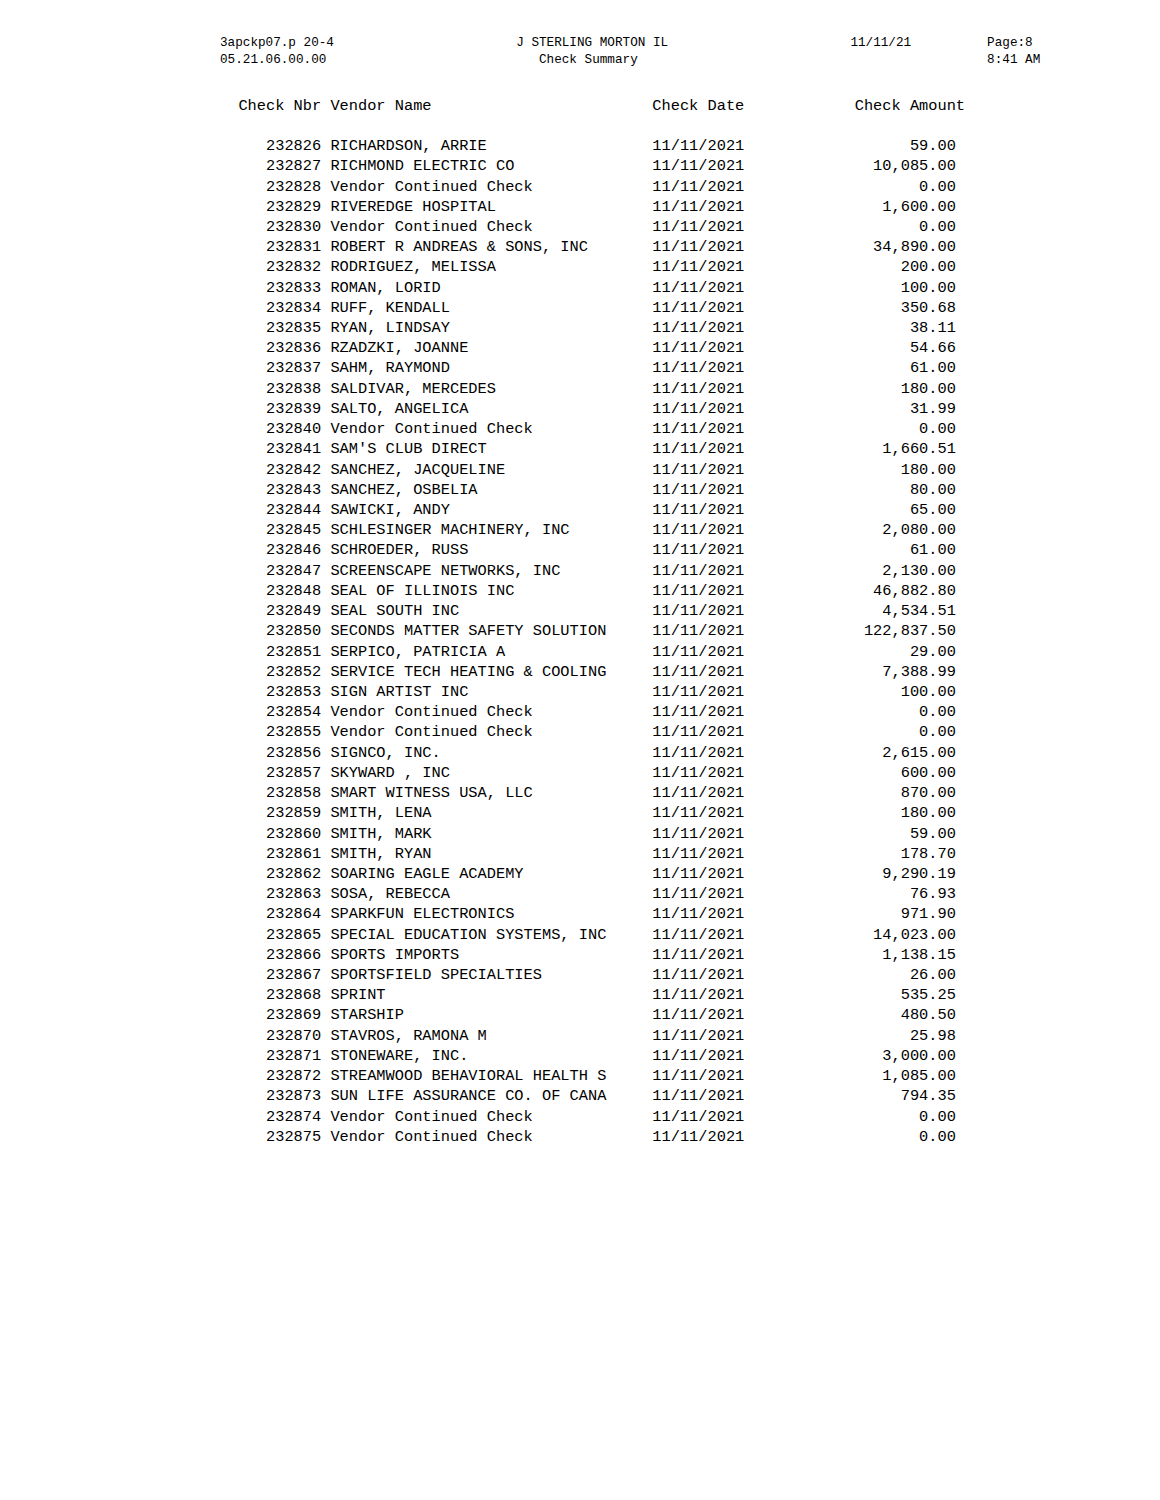3apckp07.p 20-4                        J STERLING MORTON IL                        11/11/21          Page:8
05.21.06.00.00                            Check Summary                                              8:41 AM
  Check Nbr Vendor Name                        Check Date            Check Amount

     232826 RICHARDSON, ARRIE                  11/11/2021                  59.00
     232827 RICHMOND ELECTRIC CO               11/11/2021              10,085.00
     232828 Vendor Continued Check             11/11/2021                   0.00
     232829 RIVEREDGE HOSPITAL                 11/11/2021               1,600.00
     232830 Vendor Continued Check             11/11/2021                   0.00
     232831 ROBERT R ANDREAS & SONS, INC       11/11/2021              34,890.00
     232832 RODRIGUEZ, MELISSA                 11/11/2021                 200.00
     232833 ROMAN, LORID                       11/11/2021                 100.00
     232834 RUFF, KENDALL                      11/11/2021                 350.68
     232835 RYAN, LINDSAY                      11/11/2021                  38.11
     232836 RZADZKI, JOANNE                    11/11/2021                  54.66
     232837 SAHM, RAYMOND                      11/11/2021                  61.00
     232838 SALDIVAR, MERCEDES                 11/11/2021                 180.00
     232839 SALTO, ANGELICA                    11/11/2021                  31.99
     232840 Vendor Continued Check             11/11/2021                   0.00
     232841 SAM'S CLUB DIRECT                  11/11/2021               1,660.51
     232842 SANCHEZ, JACQUELINE                11/11/2021                 180.00
     232843 SANCHEZ, OSBELIA                   11/11/2021                  80.00
     232844 SAWICKI, ANDY                      11/11/2021                  65.00
     232845 SCHLESINGER MACHINERY, INC         11/11/2021               2,080.00
     232846 SCHROEDER, RUSS                    11/11/2021                  61.00
     232847 SCREENSCAPE NETWORKS, INC          11/11/2021               2,130.00
     232848 SEAL OF ILLINOIS INC               11/11/2021              46,882.80
     232849 SEAL SOUTH INC                     11/11/2021               4,534.51
     232850 SECONDS MATTER SAFETY SOLUTION     11/11/2021             122,837.50
     232851 SERPICO, PATRICIA A                11/11/2021                  29.00
     232852 SERVICE TECH HEATING & COOLING     11/11/2021               7,388.99
     232853 SIGN ARTIST INC                    11/11/2021                 100.00
     232854 Vendor Continued Check             11/11/2021                   0.00
     232855 Vendor Continued Check             11/11/2021                   0.00
     232856 SIGNCO, INC.                       11/11/2021               2,615.00
     232857 SKYWARD , INC                      11/11/2021                 600.00
     232858 SMART WITNESS USA, LLC             11/11/2021                 870.00
     232859 SMITH, LENA                        11/11/2021                 180.00
     232860 SMITH, MARK                        11/11/2021                  59.00
     232861 SMITH, RYAN                        11/11/2021                 178.70
     232862 SOARING EAGLE ACADEMY              11/11/2021               9,290.19
     232863 SOSA, REBECCA                      11/11/2021                  76.93
     232864 SPARKFUN ELECTRONICS               11/11/2021                 971.90
     232865 SPECIAL EDUCATION SYSTEMS, INC     11/11/2021              14,023.00
     232866 SPORTS IMPORTS                     11/11/2021               1,138.15
     232867 SPORTSFIELD SPECIALTIES            11/11/2021                  26.00
     232868 SPRINT                             11/11/2021                 535.25
     232869 STARSHIP                           11/11/2021                 480.50
     232870 STAVROS, RAMONA M                  11/11/2021                  25.98
     232871 STONEWARE, INC.                    11/11/2021               3,000.00
     232872 STREAMWOOD BEHAVIORAL HEALTH S     11/11/2021               1,085.00
     232873 SUN LIFE ASSURANCE CO. OF CANA     11/11/2021                 794.35
     232874 Vendor Continued Check             11/11/2021                   0.00
     232875 Vendor Continued Check             11/11/2021                   0.00